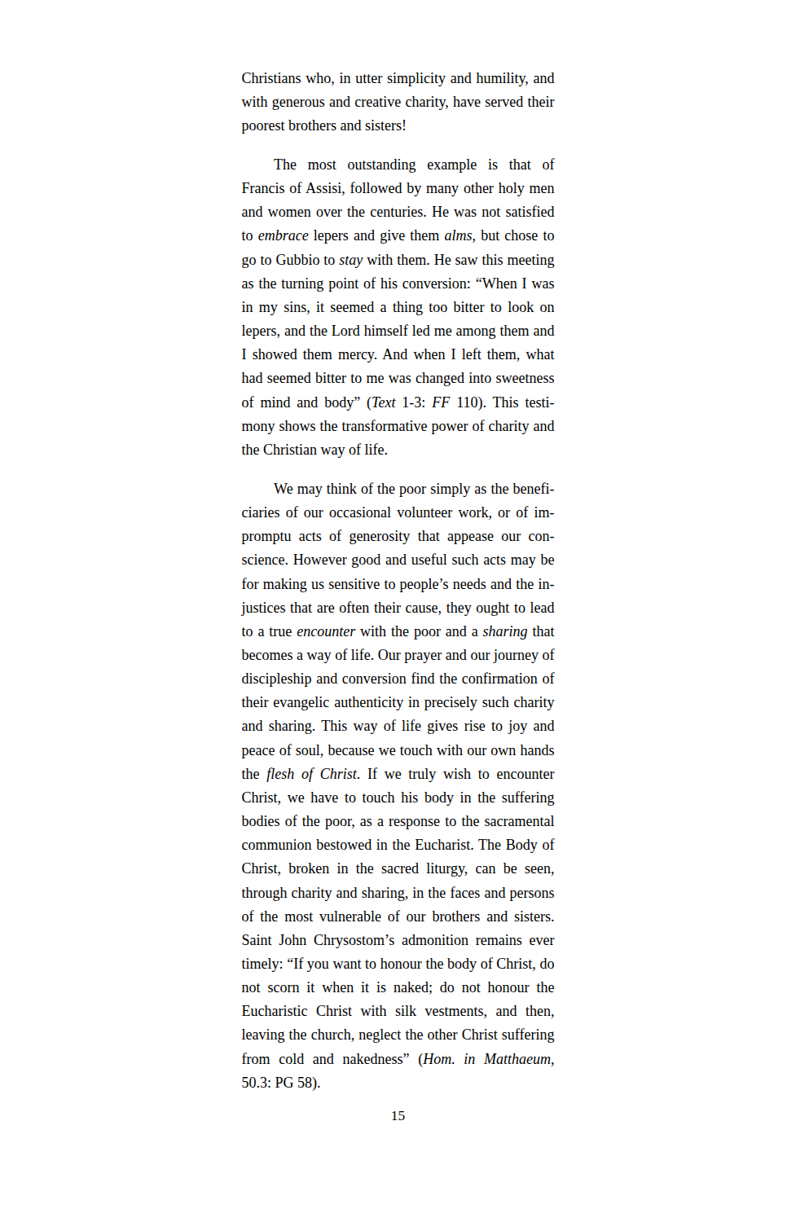Christians who, in utter simplicity and humility, and with generous and creative charity, have served their poorest brothers and sisters!
The most outstanding example is that of Francis of Assisi, followed by many other holy men and women over the centuries. He was not satisfied to embrace lepers and give them alms, but chose to go to Gubbio to stay with them. He saw this meeting as the turning point of his conversion: “When I was in my sins, it seemed a thing too bitter to look on lepers, and the Lord himself led me among them and I showed them mercy. And when I left them, what had seemed bitter to me was changed into sweetness of mind and body” (Text 1-3: FF 110). This testimony shows the transformative power of charity and the Christian way of life.
We may think of the poor simply as the beneficiaries of our occasional volunteer work, or of impromptu acts of generosity that appease our conscience. However good and useful such acts may be for making us sensitive to people’s needs and the injustices that are often their cause, they ought to lead to a true encounter with the poor and a sharing that becomes a way of life. Our prayer and our journey of discipleship and conversion find the confirmation of their evangelic authenticity in precisely such charity and sharing. This way of life gives rise to joy and peace of soul, because we touch with our own hands the flesh of Christ. If we truly wish to encounter Christ, we have to touch his body in the suffering bodies of the poor, as a response to the sacramental communion bestowed in the Eucharist. The Body of Christ, broken in the sacred liturgy, can be seen, through charity and sharing, in the faces and persons of the most vulnerable of our brothers and sisters. Saint John Chrysostom’s admonition remains ever timely: “If you want to honour the body of Christ, do not scorn it when it is naked; do not honour the Eucharistic Christ with silk vestments, and then, leaving the church, neglect the other Christ suffering from cold and nakedness” (Hom. in Matthaeum, 50.3: PG 58).
15